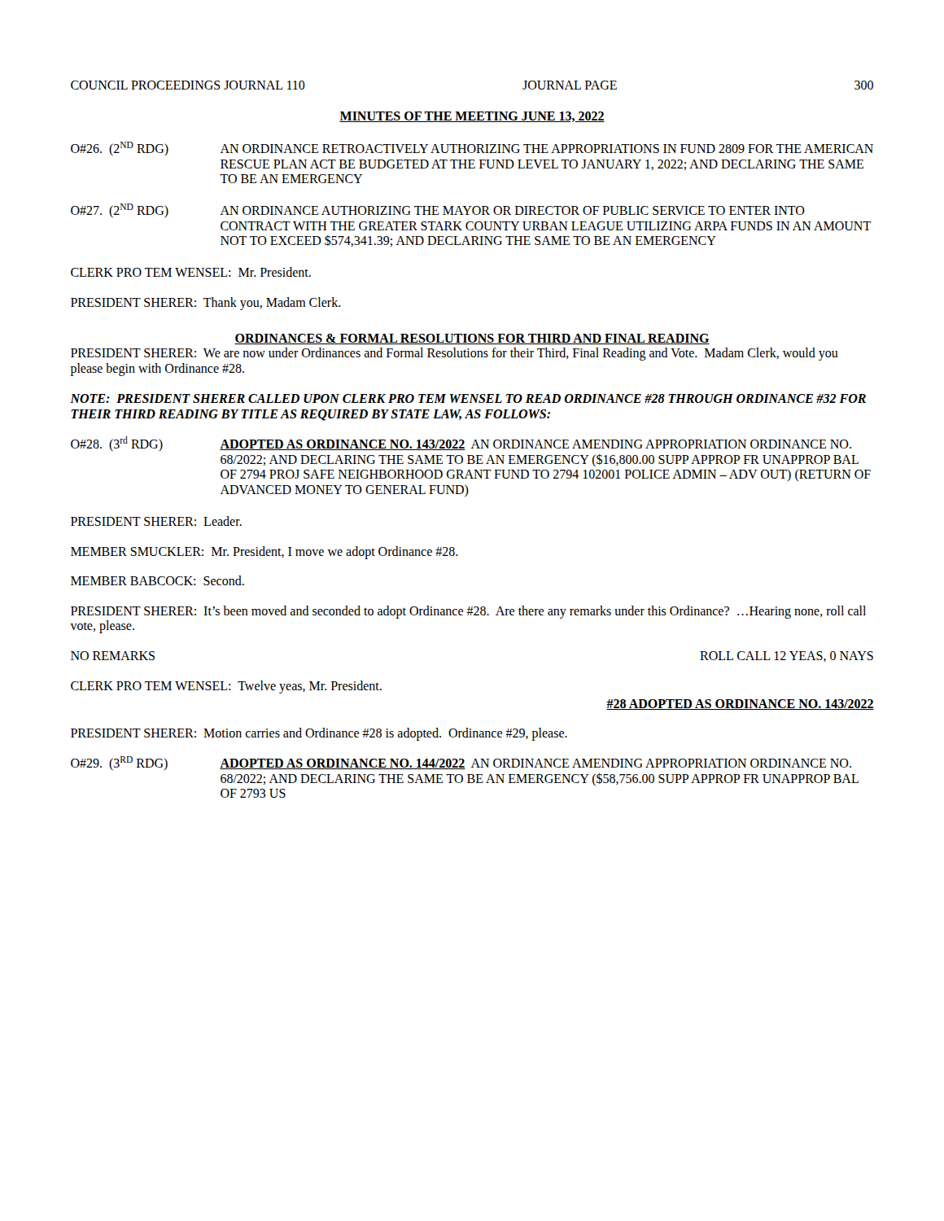Council Proceedings Journal 110
Journal Page
300
MINUTES OF THE MEETING JUNE 13, 2022
O#26. (2ND RDG)
AN ORDINANCE RETROACTIVELY AUTHORIZING THE APPROPRIATIONS IN FUND 2809 FOR THE AMERICAN RESCUE PLAN ACT BE BUDGETED AT THE FUND LEVEL TO JANUARY 1, 2022; AND DECLARING THE SAME TO BE AN EMERGENCY
O#27. (2ND RDG)
AN ORDINANCE AUTHORIZING THE MAYOR OR DIRECTOR OF PUBLIC SERVICE TO ENTER INTO CONTRACT WITH THE GREATER STARK COUNTY URBAN LEAGUE UTILIZING ARPA FUNDS IN AN AMOUNT NOT TO EXCEED $574,341.39; AND DECLARING THE SAME TO BE AN EMERGENCY
CLERK PRO TEM WENSEL: Mr. President.
PRESIDENT SHERER: Thank you, Madam Clerk.
ORDINANCES & FORMAL RESOLUTIONS FOR THIRD AND FINAL READING
PRESIDENT SHERER: We are now under Ordinances and Formal Resolutions for their Third, Final Reading and Vote. Madam Clerk, would you please begin with Ordinance #28.
NOTE: PRESIDENT SHERER CALLED UPON CLERK PRO TEM WENSEL TO READ ORDINANCE #28 THROUGH ORDINANCE #32 FOR THEIR THIRD READING BY TITLE AS REQUIRED BY STATE LAW, AS FOLLOWS:
O#28. (3rd RDG)
ADOPTED AS ORDINANCE NO. 143/2022 AN ORDINANCE AMENDING APPROPRIATION ORDINANCE NO. 68/2022; AND DECLARING THE SAME TO BE AN EMERGENCY ($16,800.00 SUPP APPROP FR UNAPPROP BAL OF 2794 PROJ SAFE NEIGHBORHOOD GRANT FUND TO 2794 102001 POLICE ADMIN – ADV OUT) (RETURN OF ADVANCED MONEY TO GENERAL FUND)
PRESIDENT SHERER: Leader.
MEMBER SMUCKLER: Mr. President, I move we adopt Ordinance #28.
MEMBER BABCOCK: Second.
PRESIDENT SHERER: It’s been moved and seconded to adopt Ordinance #28. Are there any remarks under this Ordinance? …Hearing none, roll call vote, please.
NO REMARKS ROLL CALL 12 YEAS, 0 NAYS
CLERK PRO TEM WENSEL: Twelve yeas, Mr. President.
#28 ADOPTED AS ORDINANCE NO. 143/2022
PRESIDENT SHERER: Motion carries and Ordinance #28 is adopted. Ordinance #29, please.
O#29. (3RD RDG)
ADOPTED AS ORDINANCE NO. 144/2022 AN ORDINANCE AMENDING APPROPRIATION ORDINANCE NO. 68/2022; AND DECLARING THE SAME TO BE AN EMERGENCY ($58,756.00 SUPP APPROP FR UNAPPROP BAL OF 2793 US